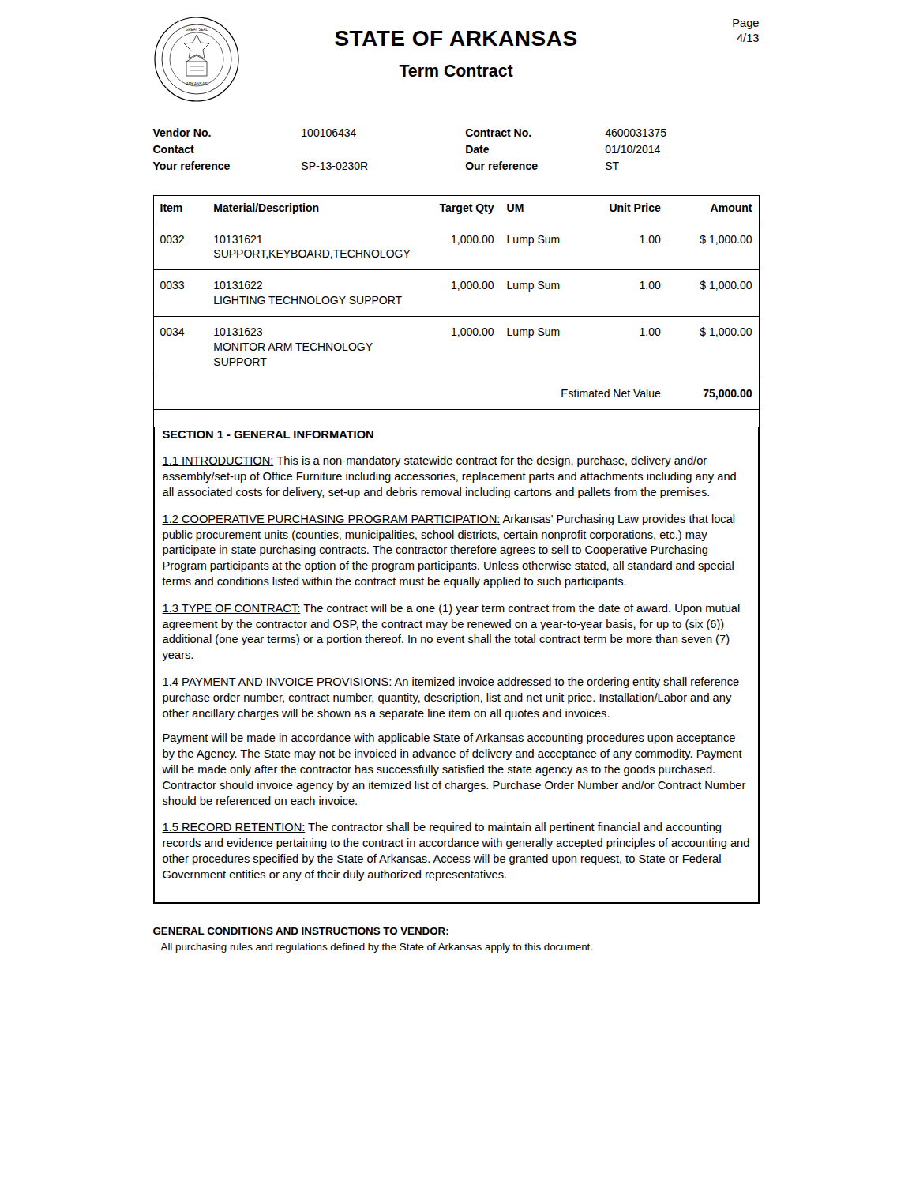ARKANSAS GREAT SEAL
Page
4/13
STATE OF ARKANSAS
Term Contract
| Vendor No. | 100106434 | Contract No. | 4600031375 |
| Contact | | Date | 01/10/2014 |
| Your reference | SP-13-0230R | Our reference | ST |
| Item | Material/Description | Target Qty | UM | Unit Price | Amount |
| --- | --- | --- | --- | --- | --- |
| 0032 | 10131621 SUPPORT,KEYBOARD,TECHNOLOGY | 1,000.00 | Lump Sum | 1.00 | $ 1,000.00 |
| 0033 | 10131622 LIGHTING TECHNOLOGY SUPPORT | 1,000.00 | Lump Sum | 1.00 | $ 1,000.00 |
| 0034 | 10131623 MONITOR ARM TECHNOLOGY SUPPORT | 1,000.00 | Lump Sum | 1.00 | $ 1,000.00 |
| | | Estimated Net Value | 75,000.00 |
SECTION 1 - GENERAL INFORMATION
1.1 INTRODUCTION: This is a non-mandatory statewide contract for the design, purchase, delivery and/or assembly/set-up of Office Furniture including accessories, replacement parts and attachments including any and all associated costs for delivery, set-up and debris removal including cartons and pallets from the premises.
1.2 COOPERATIVE PURCHASING PROGRAM PARTICIPATION: Arkansas' Purchasing Law provides that local public procurement units (counties, municipalities, school districts, certain nonprofit corporations, etc.) may participate in state purchasing contracts. The contractor therefore agrees to sell to Cooperative Purchasing Program participants at the option of the program participants. Unless otherwise stated, all standard and special terms and conditions listed within the contract must be equally applied to such participants.
1.3 TYPE OF CONTRACT: The contract will be a one (1) year term contract from the date of award. Upon mutual agreement by the contractor and OSP, the contract may be renewed on a year-to-year basis, for up to (six (6)) additional (one year terms) or a portion thereof. In no event shall the total contract term be more than seven (7) years.
1.4 PAYMENT AND INVOICE PROVISIONS: An itemized invoice addressed to the ordering entity shall reference purchase order number, contract number, quantity, description, list and net unit price. Installation/Labor and any other ancillary charges will be shown as a separate line item on all quotes and invoices.
Payment will be made in accordance with applicable State of Arkansas accounting procedures upon acceptance by the Agency. The State may not be invoiced in advance of delivery and acceptance of any commodity. Payment will be made only after the contractor has successfully satisfied the state agency as to the goods purchased. Contractor should invoice agency by an itemized list of charges. Purchase Order Number and/or Contract Number should be referenced on each invoice.
1.5 RECORD RETENTION: The contractor shall be required to maintain all pertinent financial and accounting records and evidence pertaining to the contract in accordance with generally accepted principles of accounting and other procedures specified by the State of Arkansas. Access will be granted upon request, to State or Federal Government entities or any of their duly authorized representatives.
GENERAL CONDITIONS AND INSTRUCTIONS TO VENDOR:
All purchasing rules and regulations defined by the State of Arkansas apply to this document.